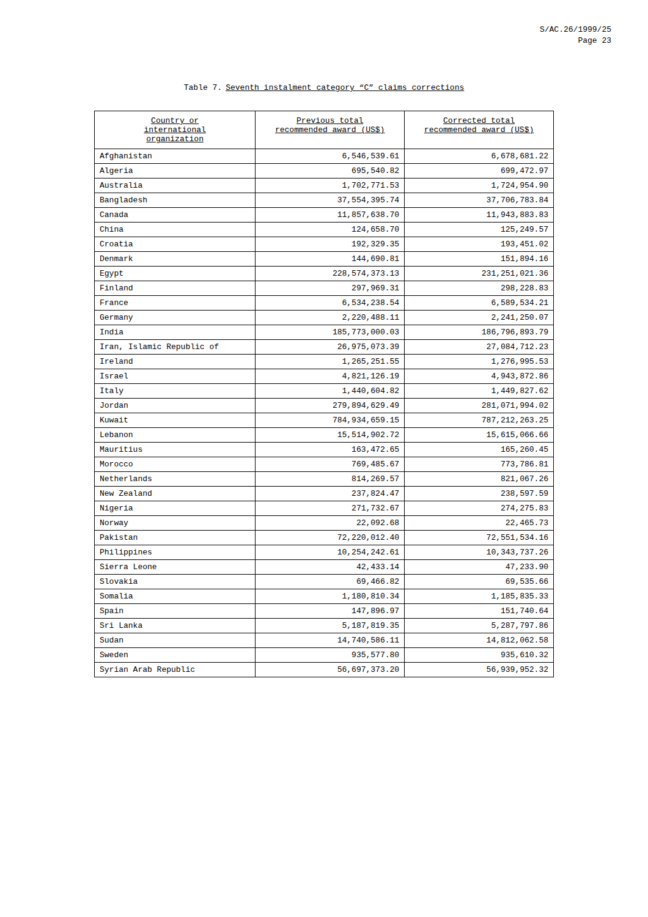S/AC.26/1999/25
Page 23
Table 7. Seventh instalment category “C” claims corrections
| Country or international organization | Previous total recommended award (US$) | Corrected total recommended award (US$) |
| --- | --- | --- |
| Afghanistan | 6,546,539.61 | 6,678,681.22 |
| Algeria | 695,540.82 | 699,472.97 |
| Australia | 1,702,771.53 | 1,724,954.90 |
| Bangladesh | 37,554,395.74 | 37,706,783.84 |
| Canada | 11,857,638.70 | 11,943,883.83 |
| China | 124,658.70 | 125,249.57 |
| Croatia | 192,329.35 | 193,451.02 |
| Denmark | 144,690.81 | 151,894.16 |
| Egypt | 228,574,373.13 | 231,251,021.36 |
| Finland | 297,969.31 | 298,228.83 |
| France | 6,534,238.54 | 6,589,534.21 |
| Germany | 2,220,488.11 | 2,241,250.07 |
| India | 185,773,000.03 | 186,796,893.79 |
| Iran, Islamic Republic of | 26,975,073.39 | 27,084,712.23 |
| Ireland | 1,265,251.55 | 1,276,995.53 |
| Israel | 4,821,126.19 | 4,943,872.86 |
| Italy | 1,440,604.82 | 1,449,827.62 |
| Jordan | 279,894,629.49 | 281,071,994.02 |
| Kuwait | 784,934,659.15 | 787,212,263.25 |
| Lebanon | 15,514,902.72 | 15,615,066.66 |
| Mauritius | 163,472.65 | 165,260.45 |
| Morocco | 769,485.67 | 773,786.81 |
| Netherlands | 814,269.57 | 821,067.26 |
| New Zealand | 237,824.47 | 238,597.59 |
| Nigeria | 271,732.67 | 274,275.83 |
| Norway | 22,092.68 | 22,465.73 |
| Pakistan | 72,220,012.40 | 72,551,534.16 |
| Philippines | 10,254,242.61 | 10,343,737.26 |
| Sierra Leone | 42,433.14 | 47,233.90 |
| Slovakia | 69,466.82 | 69,535.66 |
| Somalia | 1,180,810.34 | 1,185,835.33 |
| Spain | 147,896.97 | 151,740.64 |
| Sri Lanka | 5,187,819.35 | 5,287,797.86 |
| Sudan | 14,740,586.11 | 14,812,062.58 |
| Sweden | 935,577.80 | 935,610.32 |
| Syrian Arab Republic | 56,697,373.20 | 56,939,952.32 |